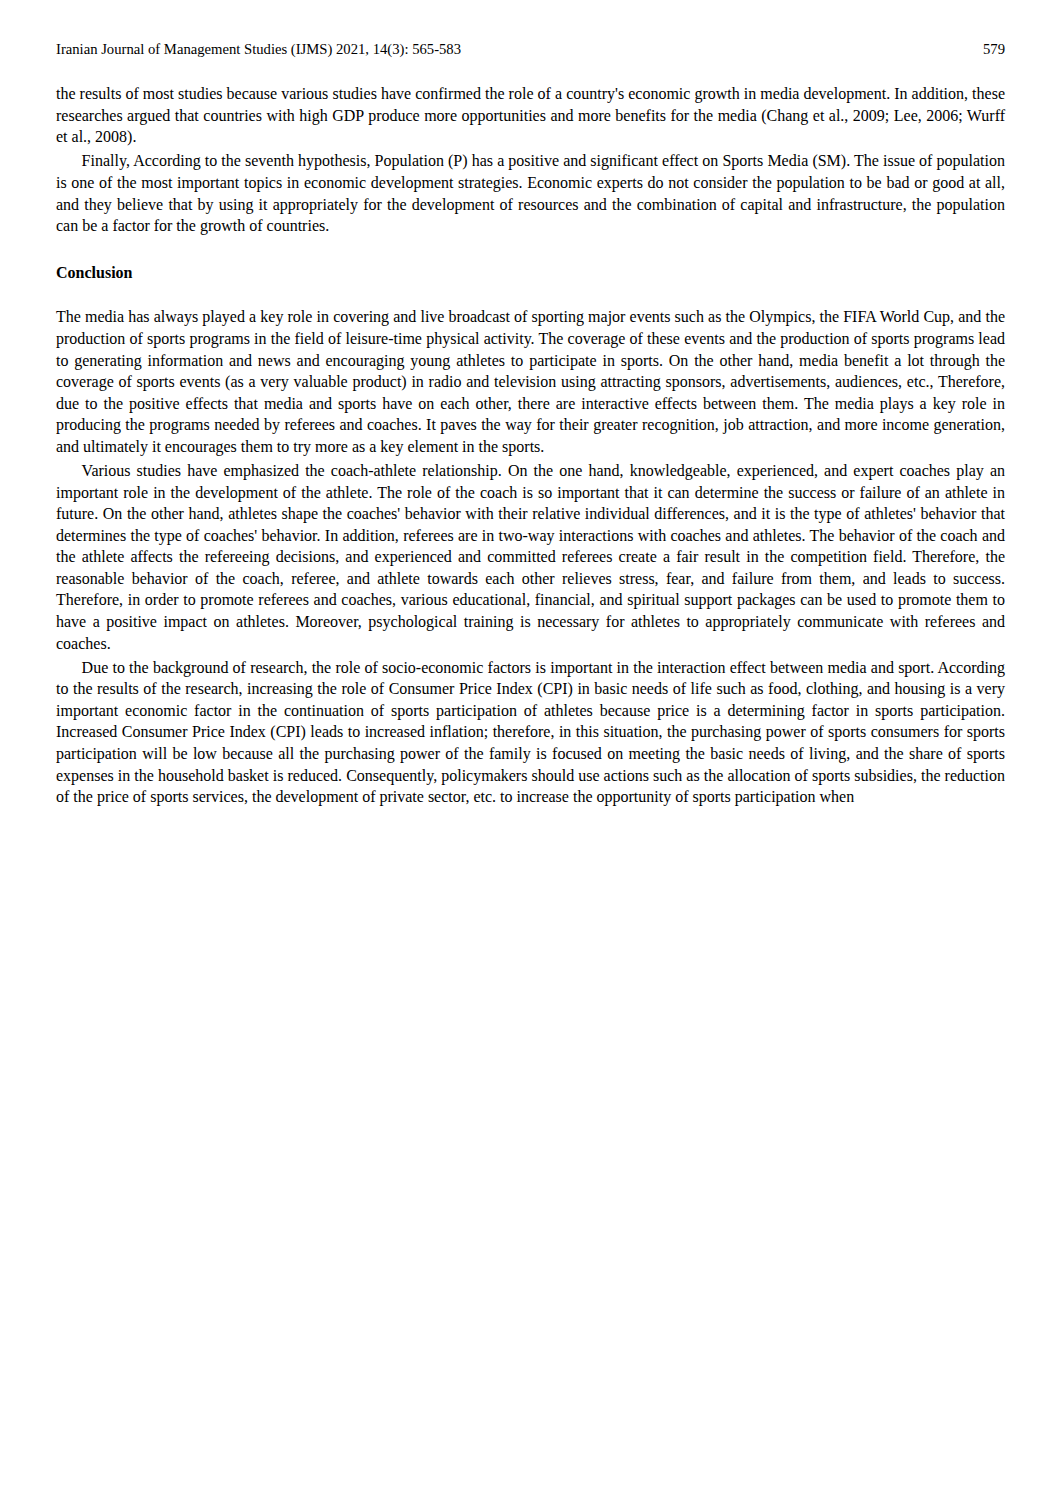Iranian Journal of Management Studies (IJMS) 2021, 14(3): 565-583 579
the results of most studies because various studies have confirmed the role of a country's economic growth in media development. In addition, these researches argued that countries with high GDP produce more opportunities and more benefits for the media (Chang et al., 2009; Lee, 2006; Wurff et al., 2008).
Finally, According to the seventh hypothesis, Population (P) has a positive and significant effect on Sports Media (SM). The issue of population is one of the most important topics in economic development strategies. Economic experts do not consider the population to be bad or good at all, and they believe that by using it appropriately for the development of resources and the combination of capital and infrastructure, the population can be a factor for the growth of countries.
Conclusion
The media has always played a key role in covering and live broadcast of sporting major events such as the Olympics, the FIFA World Cup, and the production of sports programs in the field of leisure-time physical activity. The coverage of these events and the production of sports programs lead to generating information and news and encouraging young athletes to participate in sports. On the other hand, media benefit a lot through the coverage of sports events (as a very valuable product) in radio and television using attracting sponsors, advertisements, audiences, etc., Therefore, due to the positive effects that media and sports have on each other, there are interactive effects between them. The media plays a key role in producing the programs needed by referees and coaches. It paves the way for their greater recognition, job attraction, and more income generation, and ultimately it encourages them to try more as a key element in the sports.
Various studies have emphasized the coach-athlete relationship. On the one hand, knowledgeable, experienced, and expert coaches play an important role in the development of the athlete. The role of the coach is so important that it can determine the success or failure of an athlete in future. On the other hand, athletes shape the coaches' behavior with their relative individual differences, and it is the type of athletes' behavior that determines the type of coaches' behavior. In addition, referees are in two-way interactions with coaches and athletes. The behavior of the coach and the athlete affects the refereeing decisions, and experienced and committed referees create a fair result in the competition field. Therefore, the reasonable behavior of the coach, referee, and athlete towards each other relieves stress, fear, and failure from them, and leads to success. Therefore, in order to promote referees and coaches, various educational, financial, and spiritual support packages can be used to promote them to have a positive impact on athletes. Moreover, psychological training is necessary for athletes to appropriately communicate with referees and coaches.
Due to the background of research, the role of socio-economic factors is important in the interaction effect between media and sport. According to the results of the research, increasing the role of Consumer Price Index (CPI) in basic needs of life such as food, clothing, and housing is a very important economic factor in the continuation of sports participation of athletes because price is a determining factor in sports participation. Increased Consumer Price Index (CPI) leads to increased inflation; therefore, in this situation, the purchasing power of sports consumers for sports participation will be low because all the purchasing power of the family is focused on meeting the basic needs of living, and the share of sports expenses in the household basket is reduced. Consequently, policymakers should use actions such as the allocation of sports subsidies, the reduction of the price of sports services, the development of private sector, etc. to increase the opportunity of sports participation when